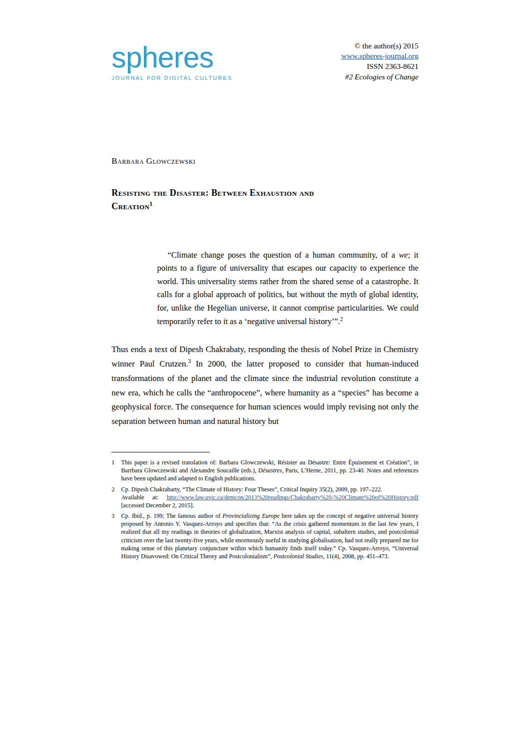spheres JOURNAL FOR DIGITAL CULTURES
© the author(s) 2015
www.spheres-journal.org
ISSN 2363-8621
#2 Ecologies of Change
Barbara Glowczewski
Resisting the Disaster: Between Exhaustion and Creation1
“Climate change poses the question of a human community, of a we; it points to a figure of universality that escapes our capacity to experience the world. This universality stems rather from the shared sense of a catastrophe. It calls for a global approach of politics, but without the myth of global identity, for, unlike the Hegelian universe, it cannot comprise particularities. We could temporarily refer to it as a ‘negative universal history’”.2
Thus ends a text of Dipesh Chakrabaty, responding the thesis of Nobel Prize in Chemistry winner Paul Crutzen.3 In 2000, the latter proposed to consider that human-induced transformations of the planet and the climate since the industrial revolution constitute a new era, which he calls the “anthropocene”, where humanity as a “species” has become a geophysical force. The consequence for human sciences would imply revising not only the separation between human and natural history but
1 This paper is a revised translation of: Barbara Glowczewski, Résister au Désastre: Entre Épuisement et Création”, in Barrbara Glowczewski and Alexandre Soucaille (eds.), Désastres, Paris, L’Herne, 2011, pp. 23-40. Notes and references have been updated and adapted to English publications.
2 Cp. Dipesh Chakrabarty, “The Climate of History: Four Theses”, Critical Inquiry 35(2), 2009, pp. 197–222.
Available at: http://www.law.uvic.ca/demcon/2013%20readings/Chakrabarty%20-%20Climate%20of%20History.pdf [accessed December 2, 2015].
3 Cp. Ibid., p. 199; The famous author of Provincializing Europe here takes up the concept of negative universal history proposed by Antonio Y. Vasquez-Arroyo and specifies that: “As the crisis gathered momentum in the last few years, I realized that all my readings in theories of globalization, Marxist analysis of capital, subaltern studies, and postcolonial criticism over the last twenty-five years, while enormously useful in studying globalisation, had not really prepared me for making sense of this planetary conjuncture within which humanity finds itself today.” Cp. Vasquez-Arroyo, “Universal History Disavowed: On Critical Theory and Postcolonialism”, Postcolonial Studies, 11(4), 2008, pp. 451–473.